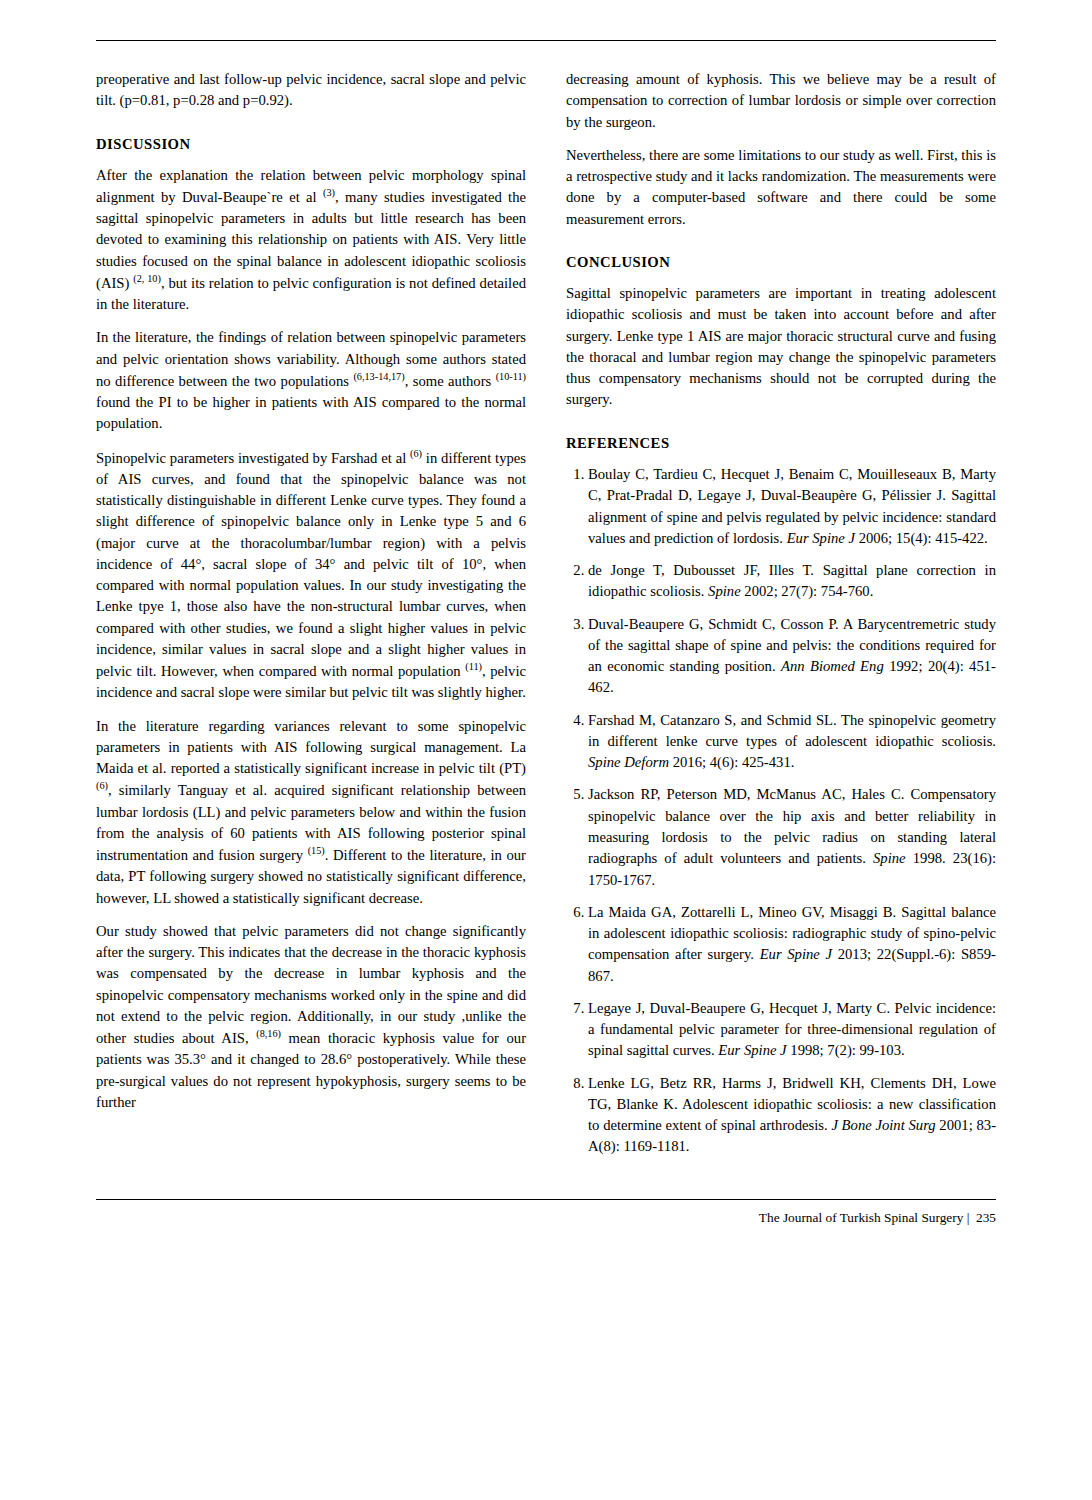preoperative and last follow-up pelvic incidence, sacral slope and pelvic tilt. (p=0.81, p=0.28 and p=0.92).
DISCUSSION
After the explanation the relation between pelvic morphology spinal alignment by Duval-Beaupe`re et al (3), many studies investigated the sagittal spinopelvic parameters in adults but little research has been devoted to examining this relationship on patients with AIS. Very little studies focused on the spinal balance in adolescent idiopathic scoliosis (AIS) (2, 10), but its relation to pelvic configuration is not defined detailed in the literature.
In the literature, the findings of relation between spinopelvic parameters and pelvic orientation shows variability. Although some authors stated no difference between the two populations (6,13-14,17), some authors (10-11) found the PI to be higher in patients with AIS compared to the normal population.
Spinopelvic parameters investigated by Farshad et al (6) in different types of AIS curves, and found that the spinopelvic balance was not statistically distinguishable in different Lenke curve types. They found a slight difference of spinopelvic balance only in Lenke type 5 and 6 (major curve at the thoracolumbar/lumbar region) with a pelvis incidence of 44°, sacral slope of 34° and pelvic tilt of 10°, when compared with normal population values. In our study investigating the Lenke tpye 1, those also have the non-structural lumbar curves, when compared with other studies, we found a slight higher values in pelvic incidence, similar values in sacral slope and a slight higher values in pelvic tilt. However, when compared with normal population (11), pelvic incidence and sacral slope were similar but pelvic tilt was slightly higher.
In the literature regarding variances relevant to some spinopelvic parameters in patients with AIS following surgical management. La Maida et al. reported a statistically significant increase in pelvic tilt (PT) (6), similarly Tanguay et al. acquired significant relationship between lumbar lordosis (LL) and pelvic parameters below and within the fusion from the analysis of 60 patients with AIS following posterior spinal instrumentation and fusion surgery (15). Different to the literature, in our data, PT following surgery showed no statistically significant difference, however, LL showed a statistically significant decrease.
Our study showed that pelvic parameters did not change significantly after the surgery. This indicates that the decrease in the thoracic kyphosis was compensated by the decrease in lumbar kyphosis and the spinopelvic compensatory mechanisms worked only in the spine and did not extend to the pelvic region. Additionally, in our study ,unlike the other studies about AIS, (8,16) mean thoracic kyphosis value for our patients was 35.3° and it changed to 28.6° postoperatively. While these pre-surgical values do not represent hypokyphosis, surgery seems to be further
decreasing amount of kyphosis. This we believe may be a result of compensation to correction of lumbar lordosis or simple over correction by the surgeon.
Nevertheless, there are some limitations to our study as well. First, this is a retrospective study and it lacks randomization. The measurements were done by a computer-based software and there could be some measurement errors.
CONCLUSION
Sagittal spinopelvic parameters are important in treating adolescent idiopathic scoliosis and must be taken into account before and after surgery. Lenke type 1 AIS are major thoracic structural curve and fusing the thoracal and lumbar region may change the spinopelvic parameters thus compensatory mechanisms should not be corrupted during the surgery.
REFERENCES
Boulay C, Tardieu C, Hecquet J, Benaim C, Mouilleseaux B, Marty C, Prat-Pradal D, Legaye J, Duval-Beaupère G, Pélissier J. Sagittal alignment of spine and pelvis regulated by pelvic incidence: standard values and prediction of lordosis. Eur Spine J 2006; 15(4): 415-422.
de Jonge T, Dubousset JF, Illes T. Sagittal plane correction in idiopathic scoliosis. Spine 2002; 27(7): 754-760.
Duval-Beaupere G, Schmidt C, Cosson P. A Barycentremetric study of the sagittal shape of spine and pelvis: the conditions required for an economic standing position. Ann Biomed Eng 1992; 20(4): 451-462.
Farshad M, Catanzaro S, and Schmid SL. The spinopelvic geometry in different lenke curve types of adolescent idiopathic scoliosis. Spine Deform 2016; 4(6): 425-431.
Jackson RP, Peterson MD, McManus AC, Hales C. Compensatory spinopelvic balance over the hip axis and better reliability in measuring lordosis to the pelvic radius on standing lateral radiographs of adult volunteers and patients. Spine 1998. 23(16): 1750-1767.
La Maida GA, Zottarelli L, Mineo GV, Misaggi B. Sagittal balance in adolescent idiopathic scoliosis: radiographic study of spino-pelvic compensation after surgery. Eur Spine J 2013; 22(Suppl.-6): S859-867.
Legaye J, Duval-Beaupere G, Hecquet J, Marty C. Pelvic incidence: a fundamental pelvic parameter for three-dimensional regulation of spinal sagittal curves. Eur Spine J 1998; 7(2): 99-103.
Lenke LG, Betz RR, Harms J, Bridwell KH, Clements DH, Lowe TG, Blanke K. Adolescent idiopathic scoliosis: a new classification to determine extent of spinal arthrodesis. J Bone Joint Surg 2001; 83-A(8): 1169-1181.
The Journal of Turkish Spinal Surgery | 235